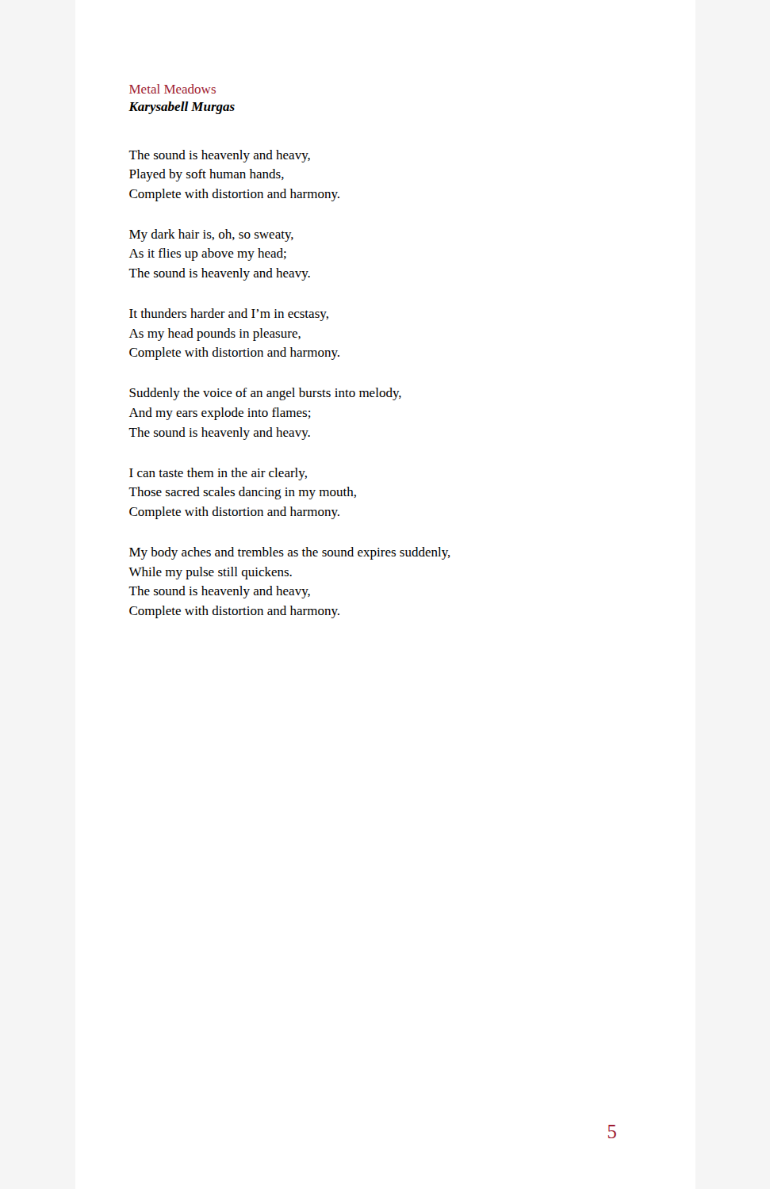Metal Meadows
Karysabell Murgas
The sound is heavenly and heavy,
Played by soft human hands,
Complete with distortion and harmony.
My dark hair is, oh, so sweaty,
As it flies up above my head;
The sound is heavenly and heavy.
It thunders harder and I’m in ecstasy,
As my head pounds in pleasure,
Complete with distortion and harmony.
Suddenly the voice of an angel bursts into melody,
And my ears explode into flames;
The sound is heavenly and heavy.
I can taste them in the air clearly,
Those sacred scales dancing in my mouth,
Complete with distortion and harmony.
My body aches and trembles as the sound expires suddenly,
While my pulse still quickens.
The sound is heavenly and heavy,
Complete with distortion and harmony.
5